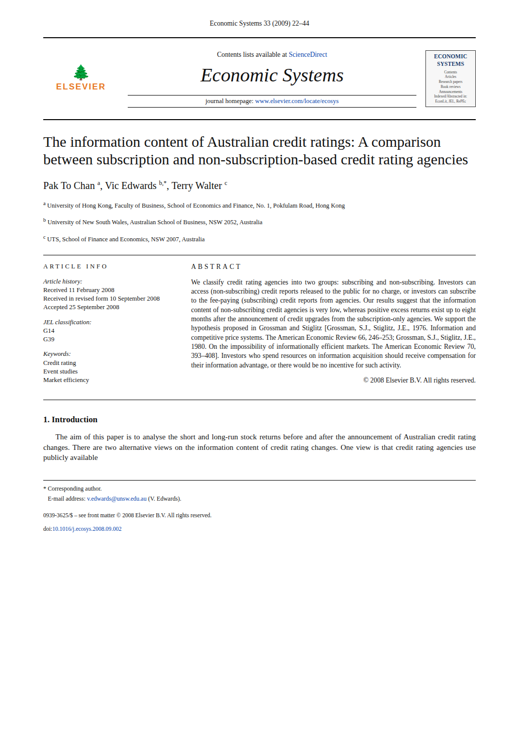Economic Systems 33 (2009) 22–44
🌲 ELSEVIER
Contents lists available at ScienceDirect
Economic Systems
journal homepage: www.elsevier.com/locate/ecosys
ECONOMIC SYSTEMS Contents
Articles
Research papers
Book reviews
Announcements
Indexed/Abstracted in:
EconLit, JEL, RePEc
The information content of Australian credit ratings: A comparison between subscription and non-subscription-based credit rating agencies
Pak To Chan a, Vic Edwards b,*, Terry Walter c
a University of Hong Kong, Faculty of Business, School of Economics and Finance, No. 1, Pokfulam Road, Hong Kong
b University of New South Wales, Australian School of Business, NSW 2052, Australia
c UTS, School of Finance and Economics, NSW 2007, Australia
Article info
Article history:
Received 11 February 2008
Received in revised form 10 September 2008
Accepted 25 September 2008
JEL classification:
G14
G39
Keywords:
Credit rating
Event studies
Market efficiency
Abstract
We classify credit rating agencies into two groups: subscribing and non-subscribing. Investors can access (non-subscribing) credit reports released to the public for no charge, or investors can subscribe to the fee-paying (subscribing) credit reports from agencies. Our results suggest that the information content of non-subscribing credit agencies is very low, whereas positive excess returns exist up to eight months after the announcement of credit upgrades from the subscription-only agencies. We support the hypothesis proposed in Grossman and Stiglitz [Grossman, S.J., Stiglitz, J.E., 1976. Information and competitive price systems. The American Economic Review 66, 246–253; Grossman, S.J., Stiglitz, J.E., 1980. On the impossibility of informationally efficient markets. The American Economic Review 70, 393–408]. Investors who spend resources on information acquisition should receive compensation for their information advantage, or there would be no incentive for such activity.
© 2008 Elsevier B.V. All rights reserved.
1. Introduction
The aim of this paper is to analyse the short and long-run stock returns before and after the announcement of Australian credit rating changes. There are two alternative views on the information content of credit rating changes. One view is that credit rating agencies use publicly available
* Corresponding author.
E-mail address: v.edwards@unsw.edu.au (V. Edwards).
0939-3625/$ – see front matter © 2008 Elsevier B.V. All rights reserved.
doi:10.1016/j.ecosys.2008.09.002